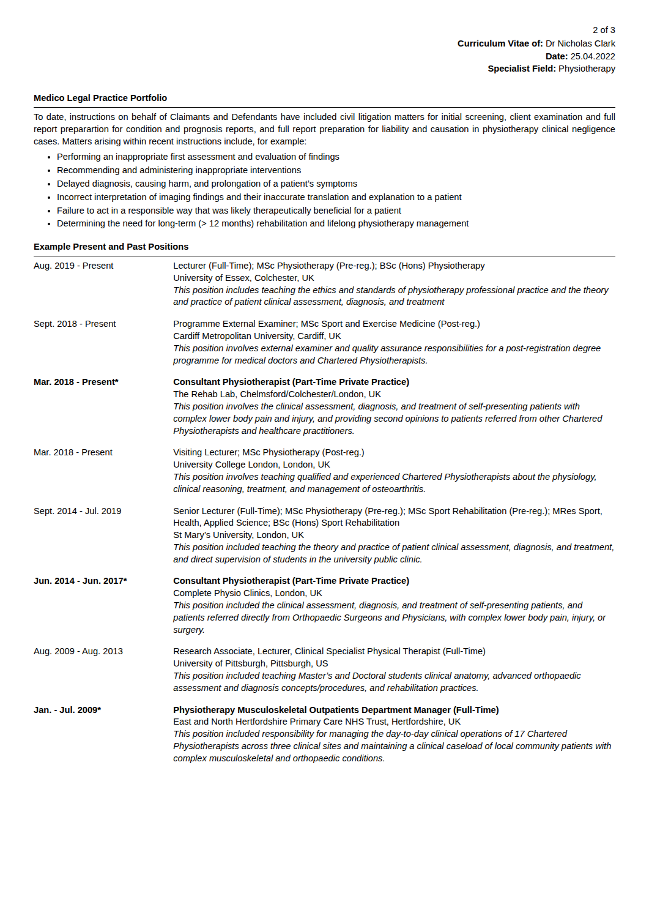2 of 3
Curriculum Vitae of: Dr Nicholas Clark
Date: 25.04.2022
Specialist Field: Physiotherapy
Medico Legal Practice Portfolio
To date, instructions on behalf of Claimants and Defendants have included civil litigation matters for initial screening, client examination and full report preparartion for condition and prognosis reports, and full report preparation for liability and causation in physiotherapy clinical negligence cases. Matters arising within recent instructions include, for example:
Performing an inappropriate first assessment and evaluation of findings
Recommending and administering inappropriate interventions
Delayed diagnosis, causing harm, and prolongation of a patient’s symptoms
Incorrect interpretation of imaging findings and their inaccurate translation and explanation to a patient
Failure to act in a responsible way that was likely therapeutically beneficial for a patient
Determining the need for long-term (> 12 months) rehabilitation and lifelong physiotherapy management
Example Present and Past Positions
| Aug. 2019 - Present | Lecturer (Full-Time); MSc Physiotherapy (Pre-reg.); BSc (Hons) Physiotherapy University of Essex, Colchester, UK This position includes teaching the ethics and standards of physiotherapy professional practice and the theory and practice of patient clinical assessment, diagnosis, and treatment |
| Sept. 2018 - Present | Programme External Examiner; MSc Sport and Exercise Medicine (Post-reg.) Cardiff Metropolitan University, Cardiff, UK This position involves external examiner and quality assurance responsibilities for a post-registration degree programme for medical doctors and Chartered Physiotherapists. |
| Mar. 2018 - Present* | Consultant Physiotherapist (Part-Time Private Practice) The Rehab Lab, Chelmsford/Colchester/London, UK This position involves the clinical assessment, diagnosis, and treatment of self-presenting patients with complex lower body pain and injury, and providing second opinions to patients referred from other Chartered Physiotherapists and healthcare practitioners. |
| Mar. 2018 - Present | Visiting Lecturer; MSc Physiotherapy (Post-reg.) University College London, London, UK This position involves teaching qualified and experienced Chartered Physiotherapists about the physiology, clinical reasoning, treatment, and management of osteoarthritis. |
| Sept. 2014 - Jul. 2019 | Senior Lecturer (Full-Time); MSc Physiotherapy (Pre-reg.); MSc Sport Rehabilitation (Pre-reg.); MRes Sport, Health, Applied Science; BSc (Hons) Sport Rehabilitation St Mary’s University, London, UK This position included teaching the theory and practice of patient clinical assessment, diagnosis, and treatment, and direct supervision of students in the university public clinic. |
| Jun. 2014 - Jun. 2017* | Consultant Physiotherapist (Part-Time Private Practice) Complete Physio Clinics, London, UK This position included the clinical assessment, diagnosis, and treatment of self-presenting patients, and patients referred directly from Orthopaedic Surgeons and Physicians, with complex lower body pain, injury, or surgery. |
| Aug. 2009 - Aug. 2013 | Research Associate, Lecturer, Clinical Specialist Physical Therapist (Full-Time) University of Pittsburgh, Pittsburgh, US This position included teaching Master’s and Doctoral students clinical anatomy, advanced orthopaedic assessment and diagnosis concepts/procedures, and rehabilitation practices. |
| Jan. - Jul. 2009* | Physiotherapy Musculoskeletal Outpatients Department Manager (Full-Time) East and North Hertfordshire Primary Care NHS Trust, Hertfordshire, UK This position included responsibility for managing the day-to-day clinical operations of 17 Chartered Physiotherapists across three clinical sites and maintaining a clinical caseload of local community patients with complex musculoskeletal and orthopaedic conditions. |